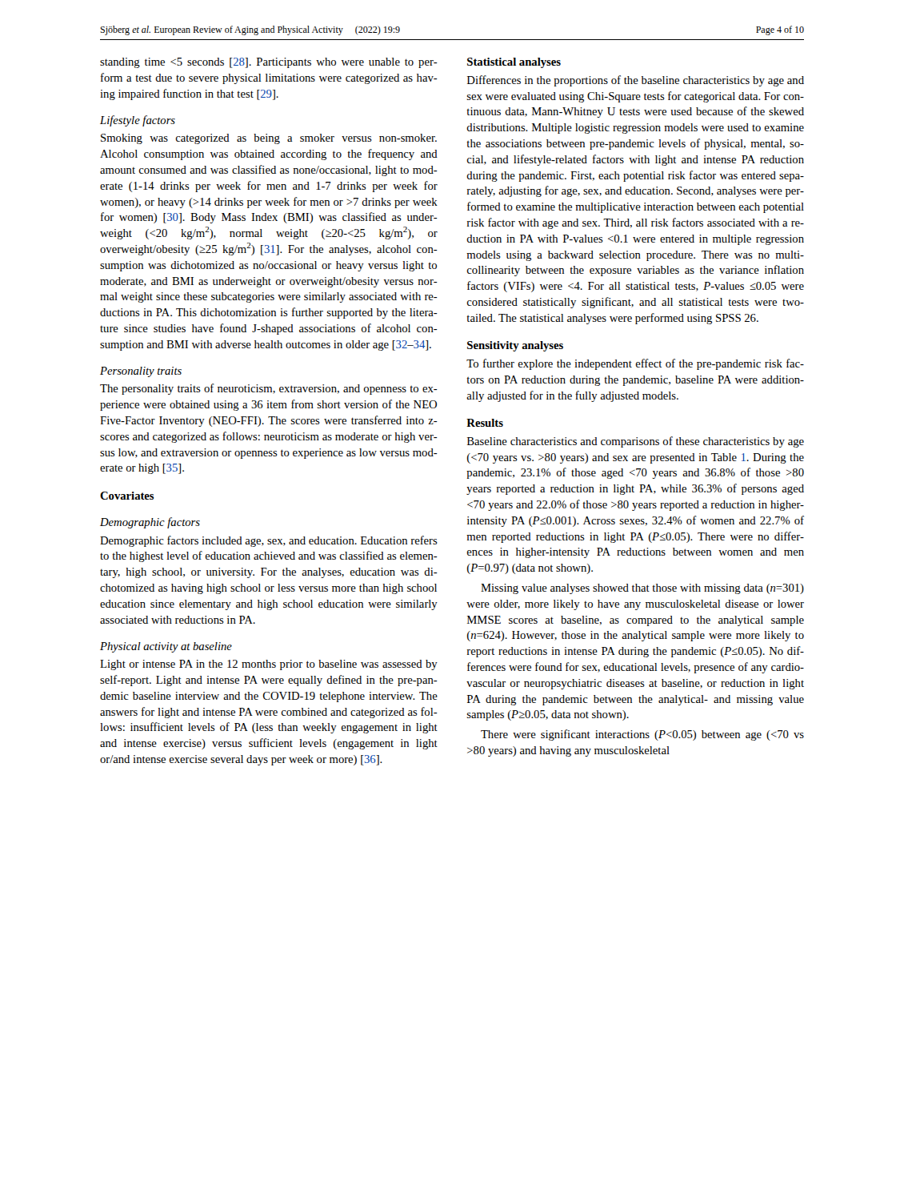Sjöberg et al. European Review of Aging and Physical Activity (2022) 19:9 Page 4 of 10
standing time <5 seconds [28]. Participants who were unable to perform a test due to severe physical limitations were categorized as having impaired function in that test [29].
Lifestyle factors
Smoking was categorized as being a smoker versus non-smoker. Alcohol consumption was obtained according to the frequency and amount consumed and was classified as none/occasional, light to moderate (1-14 drinks per week for men and 1-7 drinks per week for women), or heavy (>14 drinks per week for men or >7 drinks per week for women) [30]. Body Mass Index (BMI) was classified as underweight (<20 kg/m2), normal weight (≥20-<25 kg/m2), or overweight/obesity (≥25 kg/m2) [31]. For the analyses, alcohol consumption was dichotomized as no/occasional or heavy versus light to moderate, and BMI as underweight or overweight/obesity versus normal weight since these subcategories were similarly associated with reductions in PA. This dichotomization is further supported by the literature since studies have found J-shaped associations of alcohol consumption and BMI with adverse health outcomes in older age [32–34].
Personality traits
The personality traits of neuroticism, extraversion, and openness to experience were obtained using a 36 item from short version of the NEO Five-Factor Inventory (NEO-FFI). The scores were transferred into z-scores and categorized as follows: neuroticism as moderate or high versus low, and extraversion or openness to experience as low versus moderate or high [35].
Covariates
Demographic factors
Demographic factors included age, sex, and education. Education refers to the highest level of education achieved and was classified as elementary, high school, or university. For the analyses, education was dichotomized as having high school or less versus more than high school education since elementary and high school education were similarly associated with reductions in PA.
Physical activity at baseline
Light or intense PA in the 12 months prior to baseline was assessed by self-report. Light and intense PA were equally defined in the pre-pandemic baseline interview and the COVID-19 telephone interview. The answers for light and intense PA were combined and categorized as follows: insufficient levels of PA (less than weekly engagement in light and intense exercise) versus sufficient levels (engagement in light or/and intense exercise several days per week or more) [36].
Statistical analyses
Differences in the proportions of the baseline characteristics by age and sex were evaluated using Chi-Square tests for categorical data. For continuous data, Mann-Whitney U tests were used because of the skewed distributions. Multiple logistic regression models were used to examine the associations between pre-pandemic levels of physical, mental, social, and lifestyle-related factors with light and intense PA reduction during the pandemic. First, each potential risk factor was entered separately, adjusting for age, sex, and education. Second, analyses were performed to examine the multiplicative interaction between each potential risk factor with age and sex. Third, all risk factors associated with a reduction in PA with P-values <0.1 were entered in multiple regression models using a backward selection procedure. There was no multicollinearity between the exposure variables as the variance inflation factors (VIFs) were <4. For all statistical tests, P-values ≤0.05 were considered statistically significant, and all statistical tests were two-tailed. The statistical analyses were performed using SPSS 26.
Sensitivity analyses
To further explore the independent effect of the pre-pandemic risk factors on PA reduction during the pandemic, baseline PA were additionally adjusted for in the fully adjusted models.
Results
Baseline characteristics and comparisons of these characteristics by age (<70 years vs. >80 years) and sex are presented in Table 1. During the pandemic, 23.1% of those aged <70 years and 36.8% of those >80 years reported a reduction in light PA, while 36.3% of persons aged <70 years and 22.0% of those >80 years reported a reduction in higher-intensity PA (P≤0.001). Across sexes, 32.4% of women and 22.7% of men reported reductions in light PA (P≤0.05). There were no differences in higher-intensity PA reductions between women and men (P=0.97) (data not shown).
Missing value analyses showed that those with missing data (n=301) were older, more likely to have any musculoskeletal disease or lower MMSE scores at baseline, as compared to the analytical sample (n=624). However, those in the analytical sample were more likely to report reductions in intense PA during the pandemic (P≤0.05). No differences were found for sex, educational levels, presence of any cardiovascular or neuropsychiatric diseases at baseline, or reduction in light PA during the pandemic between the analytical- and missing value samples (P≥0.05, data not shown).
There were significant interactions (P<0.05) between age (<70 vs >80 years) and having any musculoskeletal